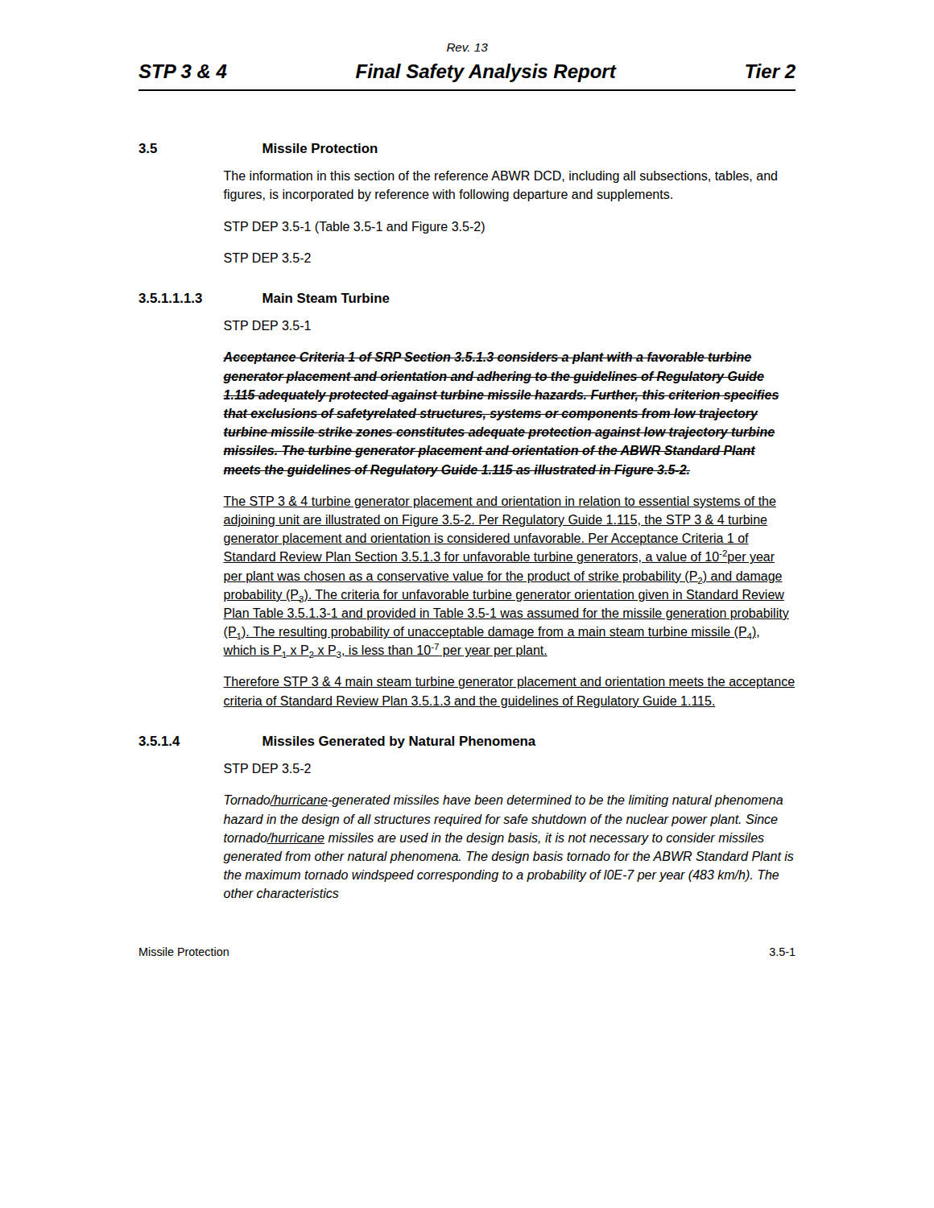Rev. 13
STP 3 & 4 Final Safety Analysis Report Tier 2
3.5 Missile Protection
The information in this section of the reference ABWR DCD, including all subsections, tables, and figures, is incorporated by reference with following departure and supplements.
STP DEP 3.5-1 (Table 3.5-1 and Figure 3.5-2)
STP DEP 3.5-2
3.5.1.1.1.3 Main Steam Turbine
STP DEP 3.5-1
Acceptance Criteria 1 of SRP Section 3.5.1.3 considers a plant with a favorable turbine generator placement and orientation and adhering to the guidelines of Regulatory Guide 1.115 adequately protected against turbine missile hazards. Further, this criterion specifies that exclusions of safetyrelated structures, systems or components from low trajectory turbine missile strike zones constitutes adequate protection against low trajectory turbine missiles. The turbine generator placement and orientation of the ABWR Standard Plant meets the guidelines of Regulatory Guide 1.115 as illustrated in Figure 3.5-2.
The STP 3 & 4 turbine generator placement and orientation in relation to essential systems of the adjoining unit are illustrated on Figure 3.5-2. Per Regulatory Guide 1.115, the STP 3 & 4 turbine generator placement and orientation is considered unfavorable. Per Acceptance Criteria 1 of Standard Review Plan Section 3.5.1.3 for unfavorable turbine generators, a value of 10-2per year per plant was chosen as a conservative value for the product of strike probability (P2) and damage probability (P3). The criteria for unfavorable turbine generator orientation given in Standard Review Plan Table 3.5.1.3-1 and provided in Table 3.5-1 was assumed for the missile generation probability (P1). The resulting probability of unacceptable damage from a main steam turbine missile (P4), which is P1 x P2 x P3, is less than 10-7 per year per plant.
Therefore STP 3 & 4 main steam turbine generator placement and orientation meets the acceptance criteria of Standard Review Plan 3.5.1.3 and the guidelines of Regulatory Guide 1.115.
3.5.1.4 Missiles Generated by Natural Phenomena
STP DEP 3.5-2
Tornado/hurricane-generated missiles have been determined to be the limiting natural phenomena hazard in the design of all structures required for safe shutdown of the nuclear power plant. Since tornado/hurricane missiles are used in the design basis, it is not necessary to consider missiles generated from other natural phenomena. The design basis tornado for the ABWR Standard Plant is the maximum tornado windspeed corresponding to a probability of l0E-7 per year (483 km/h). The other characteristics
Missile Protection 3.5-1